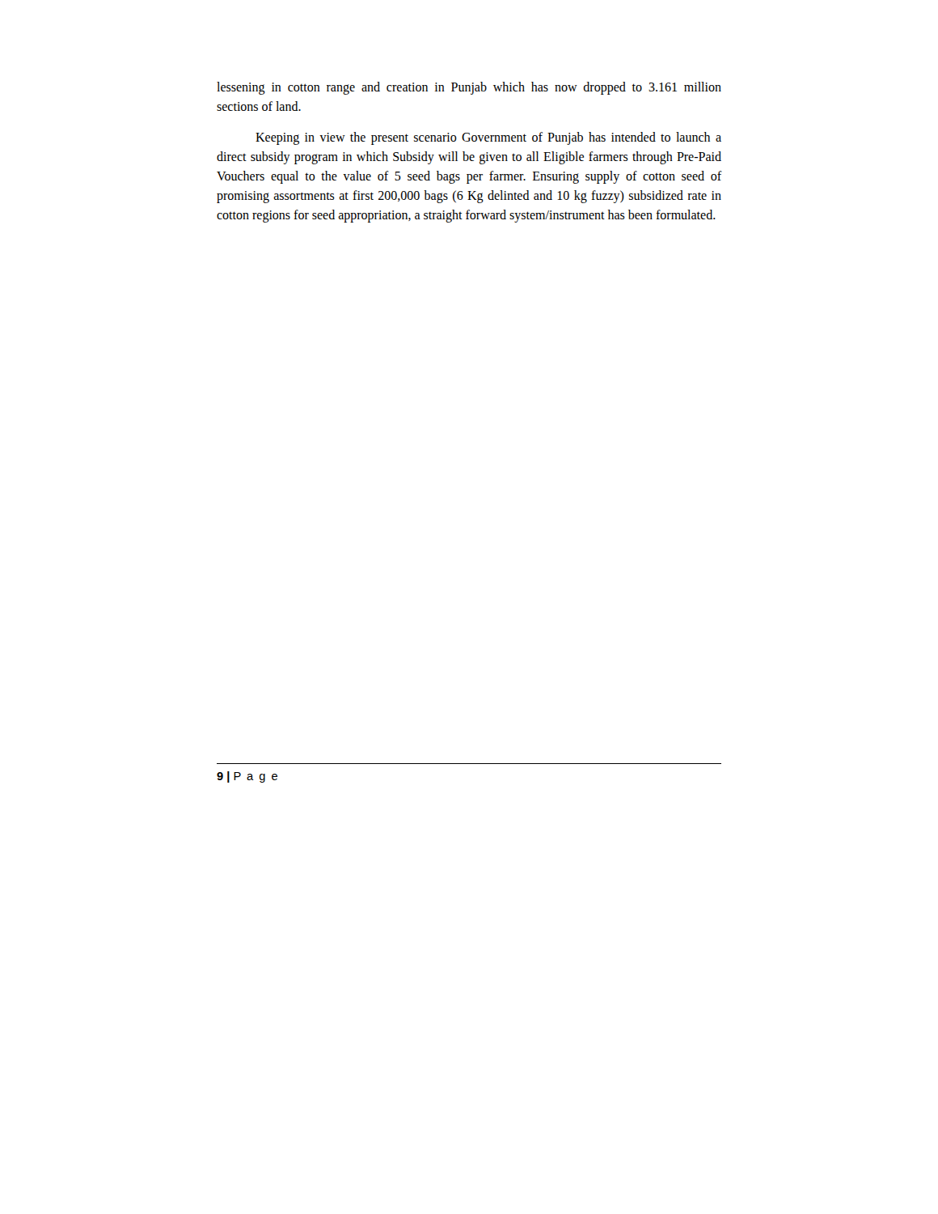lessening in cotton range and creation in Punjab which has now dropped to 3.161 million sections of land.
Keeping in view the present scenario Government of Punjab has intended to launch a direct subsidy program in which Subsidy will be given to all Eligible farmers through Pre-Paid Vouchers equal to the value of 5 seed bags per farmer. Ensuring supply of cotton seed of promising assortments at first 200,000 bags (6 Kg delinted and 10 kg fuzzy) subsidized rate in cotton regions for seed appropriation, a straight forward system/instrument has been formulated.
9 | P a g e